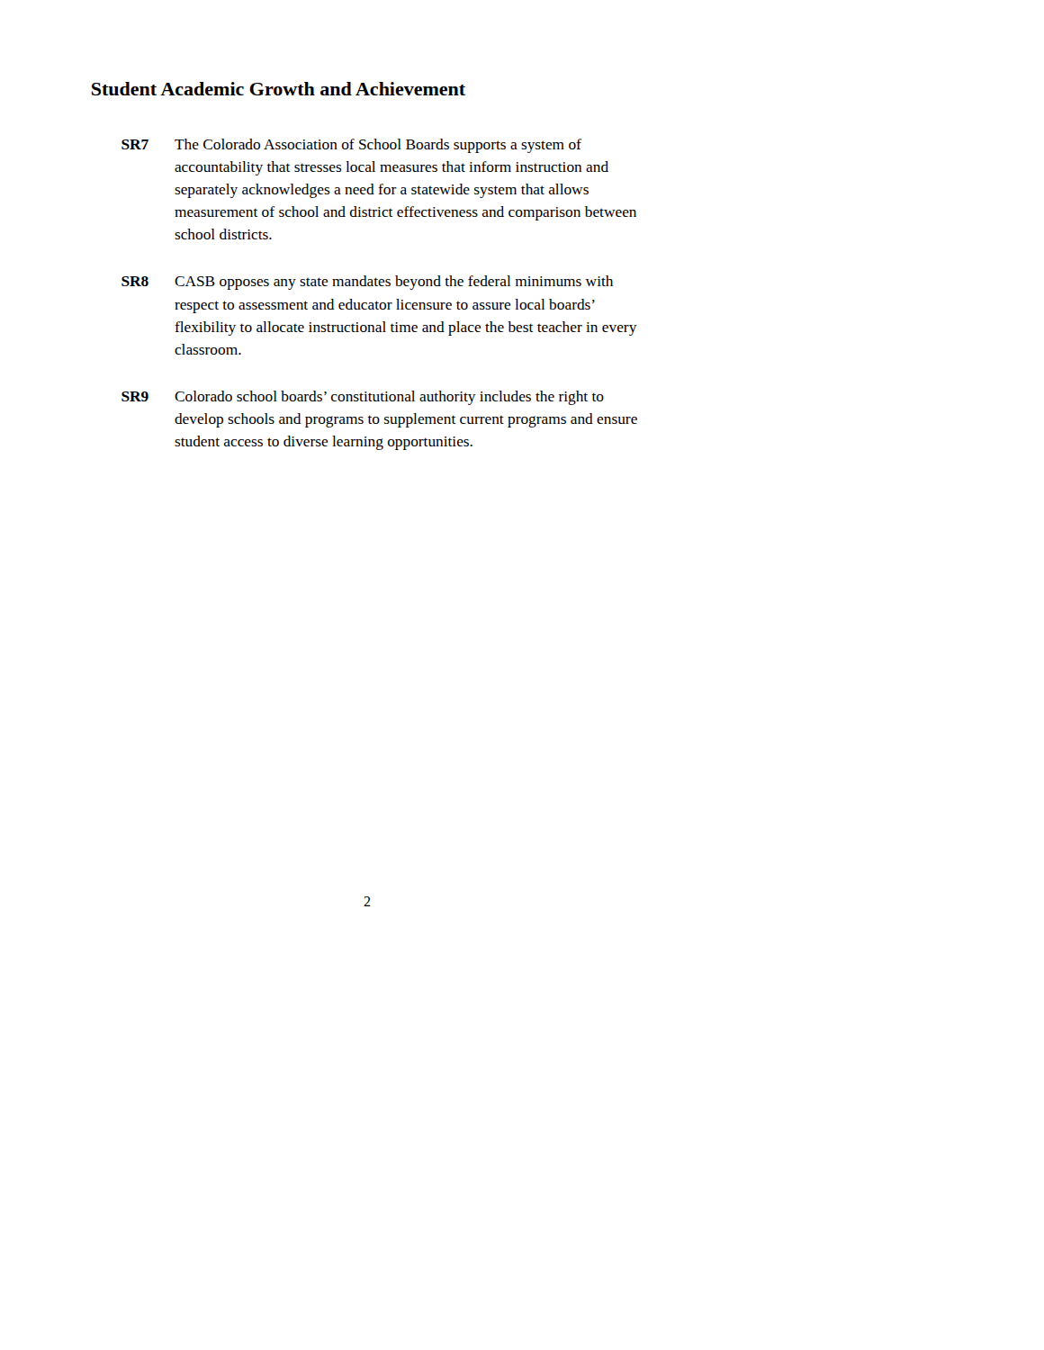Student Academic Growth and Achievement
SR7
The Colorado Association of School Boards supports a system of accountability that stresses local measures that inform instruction and separately acknowledges a need for a statewide system that allows measurement of school and district effectiveness and comparison between school districts.
SR8
CASB opposes any state mandates beyond the federal minimums with respect to assessment and educator licensure to assure local boards’ flexibility to allocate instructional time and place the best teacher in every classroom.
SR9
Colorado school boards’ constitutional authority includes the right to develop schools and programs to supplement current programs and ensure student access to diverse learning opportunities.
2